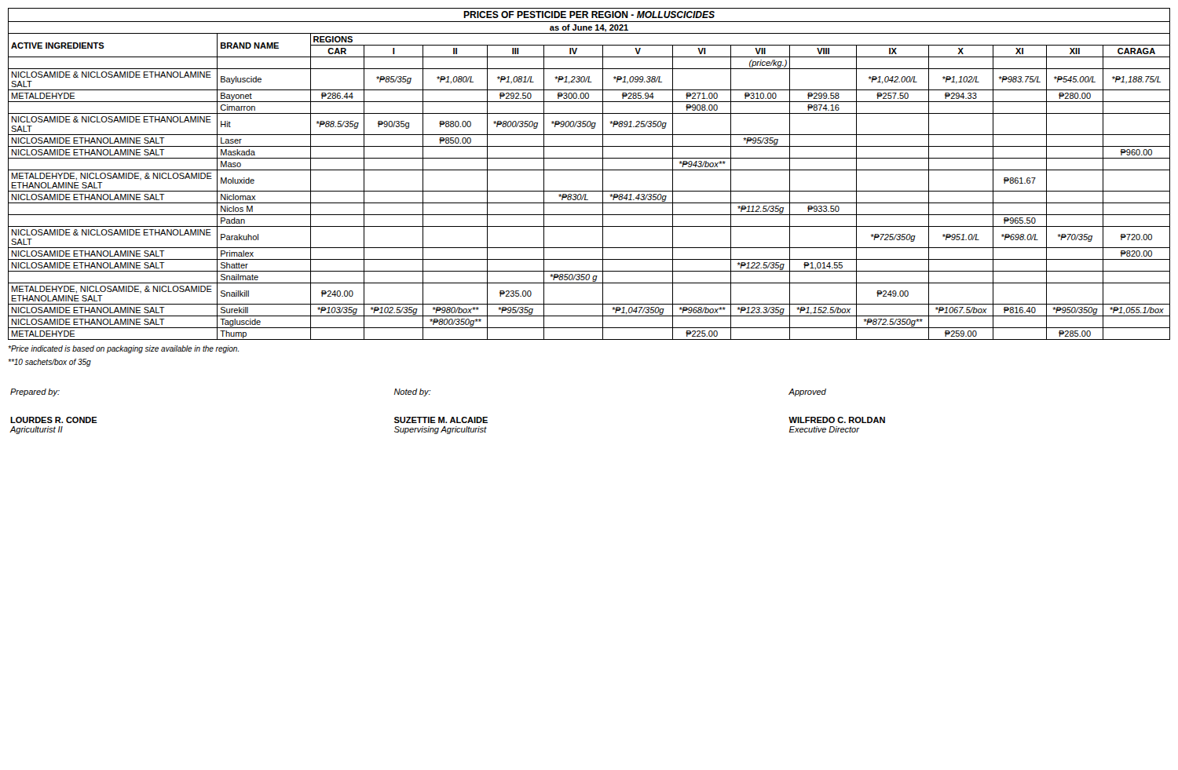| PRICES OF PESTICIDE PER REGION - MOLLUSCICIDES |
| as of June 14, 2021 |
| ACTIVE INGREDIENTS | BRAND NAME | REGIONS |
| CAR | I | II | III | IV | V | VI | VII | VIII | IX | X | XI | XII | CARAGA |
| | | | | | | | | | (price/kg.) | | | | | | |
| NICLOSAMIDE & NICLOSAMIDE ETHANOLAMINE SALT | Bayluscide | | *₱85/35g | *₱1,080/L | *₱1,081/L | *₱1,230/L | *₱1,099.38/L | | | | *₱1,042.00/L | *₱1,102/L | *₱983.75/L | *₱545.00/L | *₱1,188.75/L |
| METALDEHYDE | Bayonet | ₱286.44 | | | ₱292.50 | ₱300.00 | ₱285.94 | ₱271.00 | ₱310.00 | ₱299.58 | ₱257.50 | ₱294.33 | | ₱280.00 | |
| | Cimarron | | | | | | | ₱908.00 | | ₱874.16 | | | | | |
| NICLOSAMIDE & NICLOSAMIDE ETHANOLAMINE SALT | Hit | *₱88.5/35g | ₱90/35g | ₱880.00 | *₱800/350g | *₱900/350g | *₱891.25/350g | | | | | | | | |
| NICLOSAMIDE ETHANOLAMINE SALT | Laser | | | ₱850.00 | | | | | *₱95/35g | | | | | | |
| NICLOSAMIDE ETHANOLAMINE SALT | Maskada | | | | | | | | | | | | | | ₱960.00 |
| | Maso | | | | | | | *₱943/box** | | | | | | | |
| METALDEHYDE, NICLOSAMIDE, & NICLOSAMIDE ETHANOLAMINE SALT | Moluxide | | | | | | | | | | | | ₱861.67 | | |
| NICLOSAMIDE ETHANOLAMINE SALT | Niclomax | | | | | *₱830/L | *₱841.43/350g | | | | | | | | |
| | Niclos M | | | | | | | | *₱112.5/35g | ₱933.50 | | | | | |
| | Padan | | | | | | | | | | | | ₱965.50 | | |
| NICLOSAMIDE & NICLOSAMIDE ETHANOLAMINE SALT | Parakuhol | | | | | | | | | | *₱725/350g | *₱951.0/L | *₱698.0/L | *₱70/35g | ₱720.00 |
| NICLOSAMIDE ETHANOLAMINE SALT | Primalex | | | | | | | | | | | | | | ₱820.00 |
| NICLOSAMIDE ETHANOLAMINE SALT | Shatter | | | | | | | | *₱122.5/35g | ₱1,014.55 | | | | | |
| | Snailmate | | | | | *₱850/350 g | | | | | | | | | |
| METALDEHYDE, NICLOSAMIDE, & NICLOSAMIDE ETHANOLAMINE SALT | Snailkill | ₱240.00 | | | ₱235.00 | | | | | | ₱249.00 | | | | |
| NICLOSAMIDE ETHANOLAMINE SALT | Surekill | *₱103/35g | *₱102.5/35g | *₱980/box** | *₱95/35g | | *₱1,047/350g | *₱968/box** | *₱123.3/35g | *₱1,152.5/box | | *₱1067.5/box | ₱816.40 | *₱950/350g | *₱1,055.1/box |
| NICLOSAMIDE ETHANOLAMINE SALT | Tagluscide | | | *₱800/350g** | | | | | | | *₱872.5/350g** | | | | |
| METALDEHYDE | Thump | | | | | | | ₱225.00 | | | | ₱259.00 | | ₱285.00 | |
*Price indicated is based on packaging size available in the region.
**10 sachets/box of 35g
| Prepared by: LOURDES R. CONDE Agriculturist II | Noted by: SUZETTIE M. ALCAIDE Supervising Agriculturist | Approved WILFREDO C. ROLDAN Executive Director |